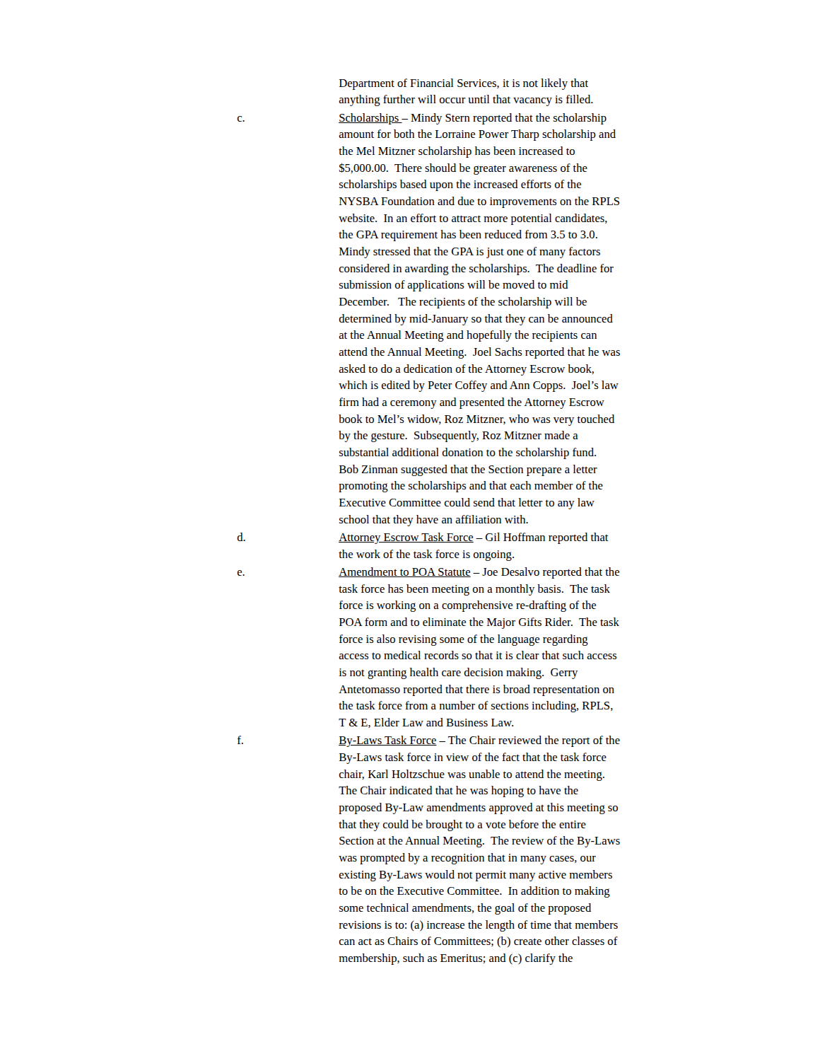Department of Financial Services, it is not likely that anything further will occur until that vacancy is filled.
c. Scholarships – Mindy Stern reported that the scholarship amount for both the Lorraine Power Tharp scholarship and the Mel Mitzner scholarship has been increased to $5,000.00. There should be greater awareness of the scholarships based upon the increased efforts of the NYSBA Foundation and due to improvements on the RPLS website. In an effort to attract more potential candidates, the GPA requirement has been reduced from 3.5 to 3.0. Mindy stressed that the GPA is just one of many factors considered in awarding the scholarships. The deadline for submission of applications will be moved to mid December. The recipients of the scholarship will be determined by mid-January so that they can be announced at the Annual Meeting and hopefully the recipients can attend the Annual Meeting. Joel Sachs reported that he was asked to do a dedication of the Attorney Escrow book, which is edited by Peter Coffey and Ann Copps. Joel’s law firm had a ceremony and presented the Attorney Escrow book to Mel’s widow, Roz Mitzner, who was very touched by the gesture. Subsequently, Roz Mitzner made a substantial additional donation to the scholarship fund. Bob Zinman suggested that the Section prepare a letter promoting the scholarships and that each member of the Executive Committee could send that letter to any law school that they have an affiliation with.
d. Attorney Escrow Task Force – Gil Hoffman reported that the work of the task force is ongoing.
e. Amendment to POA Statute – Joe Desalvo reported that the task force has been meeting on a monthly basis. The task force is working on a comprehensive re-drafting of the POA form and to eliminate the Major Gifts Rider. The task force is also revising some of the language regarding access to medical records so that it is clear that such access is not granting health care decision making. Gerry Antetomasso reported that there is broad representation on the task force from a number of sections including, RPLS, T & E, Elder Law and Business Law.
f. By-Laws Task Force – The Chair reviewed the report of the By-Laws task force in view of the fact that the task force chair, Karl Holtzschue was unable to attend the meeting. The Chair indicated that he was hoping to have the proposed By-Law amendments approved at this meeting so that they could be brought to a vote before the entire Section at the Annual Meeting. The review of the By-Laws was prompted by a recognition that in many cases, our existing By-Laws would not permit many active members to be on the Executive Committee. In addition to making some technical amendments, the goal of the proposed revisions is to: (a) increase the length of time that members can act as Chairs of Committees; (b) create other classes of membership, such as Emeritus; and (c) clarify the